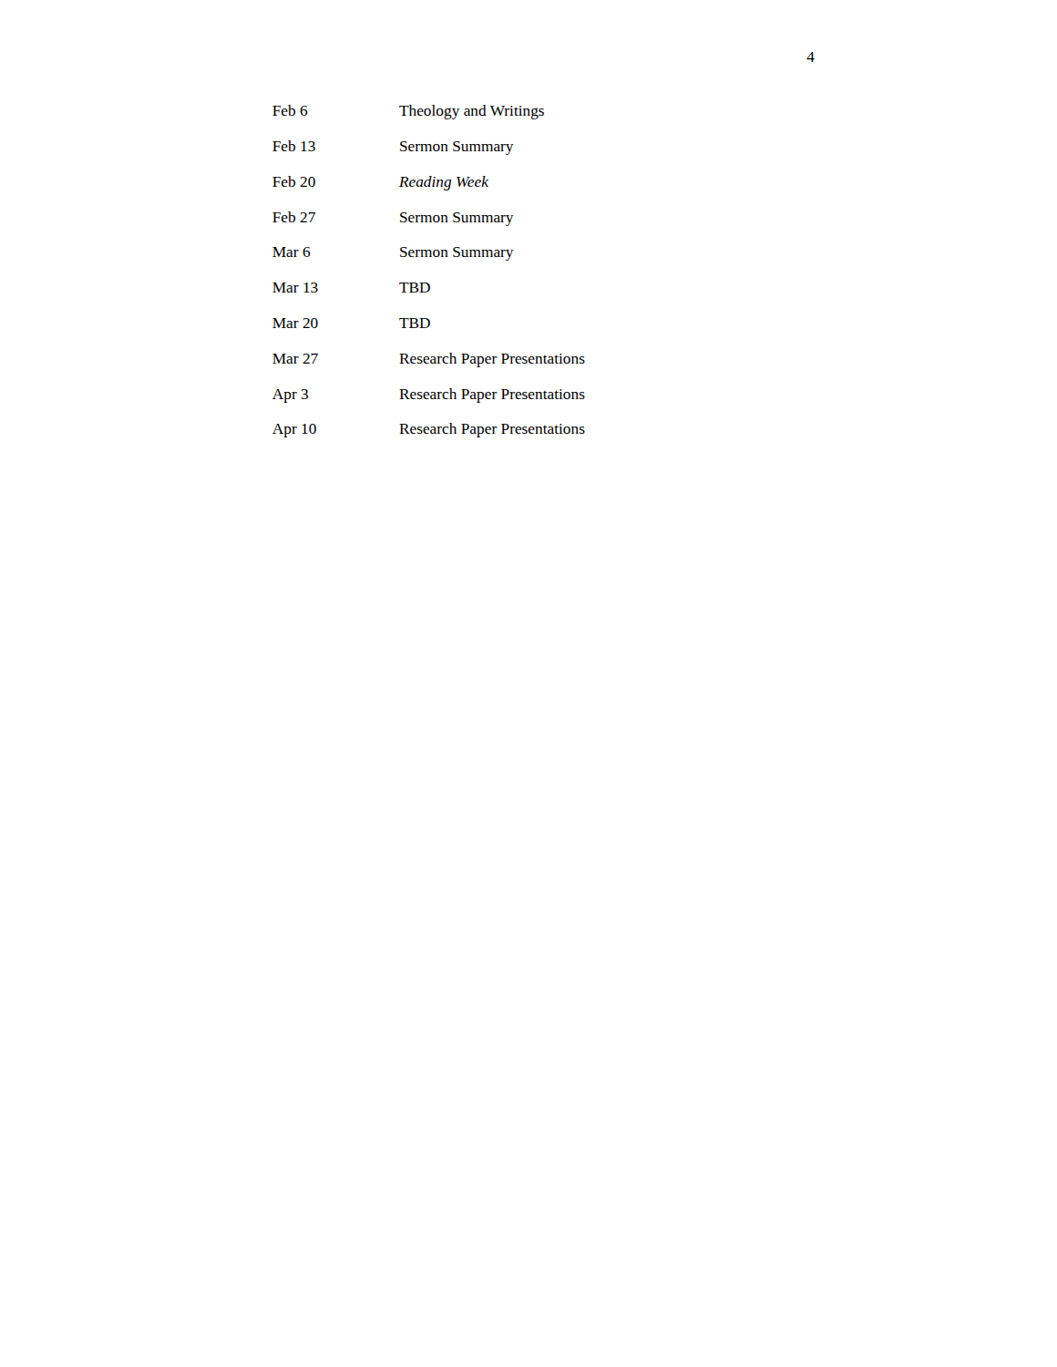4
| Feb 6 | Theology and Writings |
| Feb 13 | Sermon Summary |
| Feb 20 | Reading Week |
| Feb 27 | Sermon Summary |
| Mar 6 | Sermon Summary |
| Mar 13 | TBD |
| Mar 20 | TBD |
| Mar 27 | Research Paper Presentations |
| Apr 3 | Research Paper Presentations |
| Apr 10 | Research Paper Presentations |